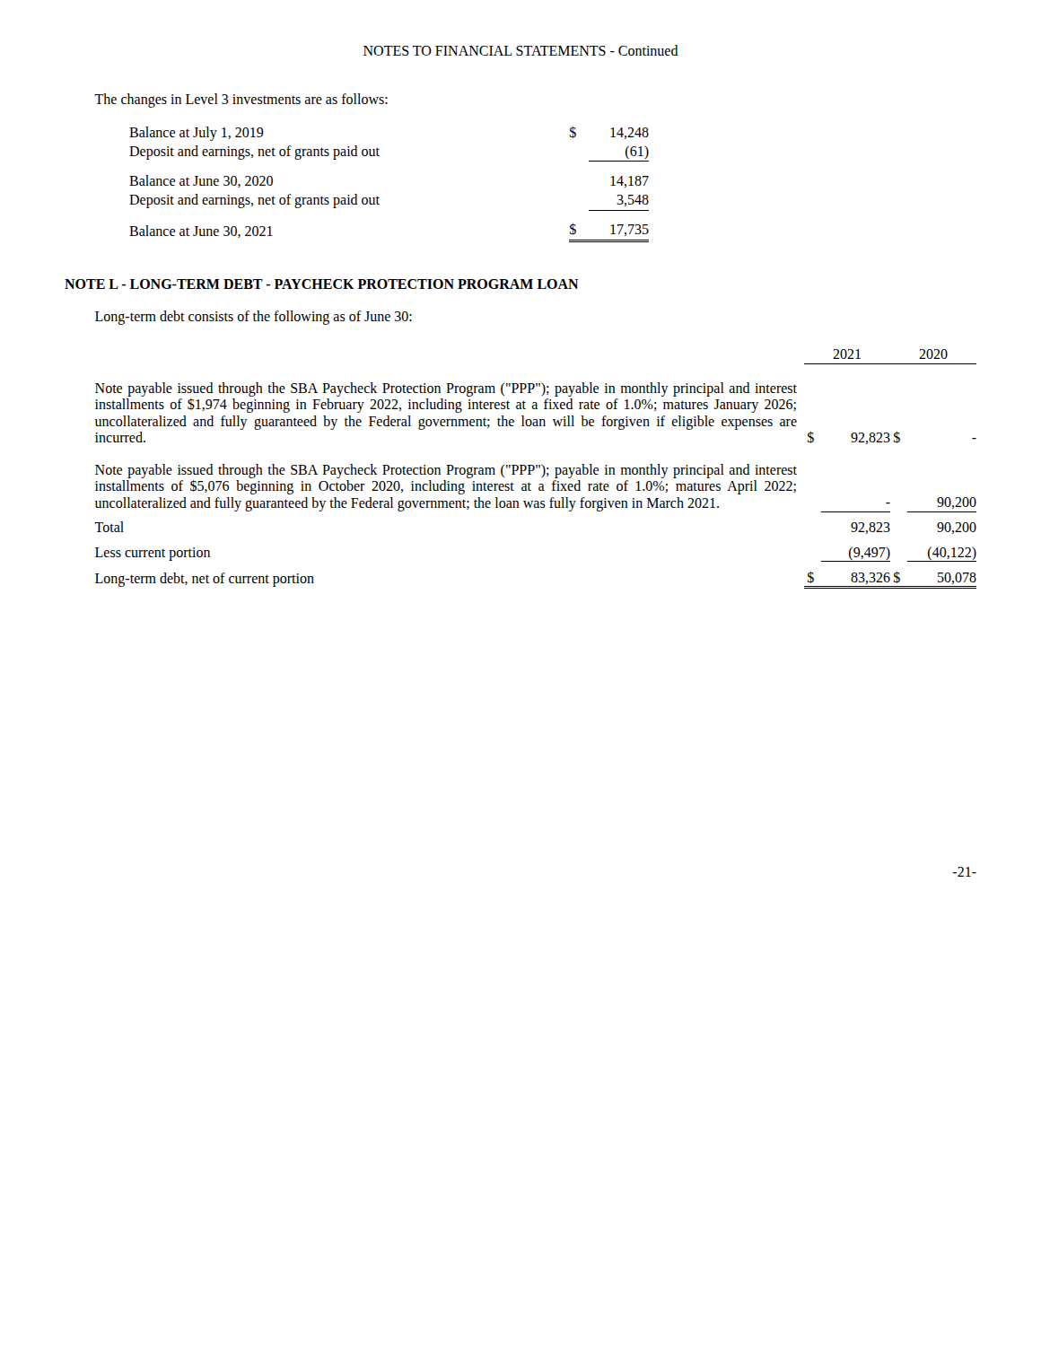NOTES TO FINANCIAL STATEMENTS - Continued
The changes in Level 3 investments are as follows:
| Balance at July 1, 2019 | $ | 14,248 |
| Deposit and earnings, net of grants paid out | | (61) |
| Balance at June 30, 2020 | | 14,187 |
| Deposit and earnings, net of grants paid out | | 3,548 |
| Balance at June 30, 2021 | $ | 17,735 |
NOTE L - LONG-TERM DEBT - PAYCHECK PROTECTION PROGRAM LOAN
Long-term debt consists of the following as of June 30:
| | 2021 | 2020 |
| Note payable issued through the SBA Paycheck Protection Program ("PPP"); payable in monthly principal and interest installments of $1,974 beginning in February 2022, including interest at a fixed rate of 1.0%; matures January 2026; uncollateralized and fully guaranteed by the Federal government; the loan will be forgiven if eligible expenses are incurred. | $ | 92,823 | $ | - |
| Note payable issued through the SBA Paycheck Protection Program ("PPP"); payable in monthly principal and interest installments of $5,076 beginning in October 2020, including interest at a fixed rate of 1.0%; matures April 2022; uncollateralized and fully guaranteed by the Federal government; the loan was fully forgiven in March 2021. | | - | | 90,200 |
| Total | | 92,823 | | 90,200 |
| Less current portion | | (9,497) | | (40,122) |
| Long-term debt, net of current portion | $ | 83,326 | $ | 50,078 |
-21-